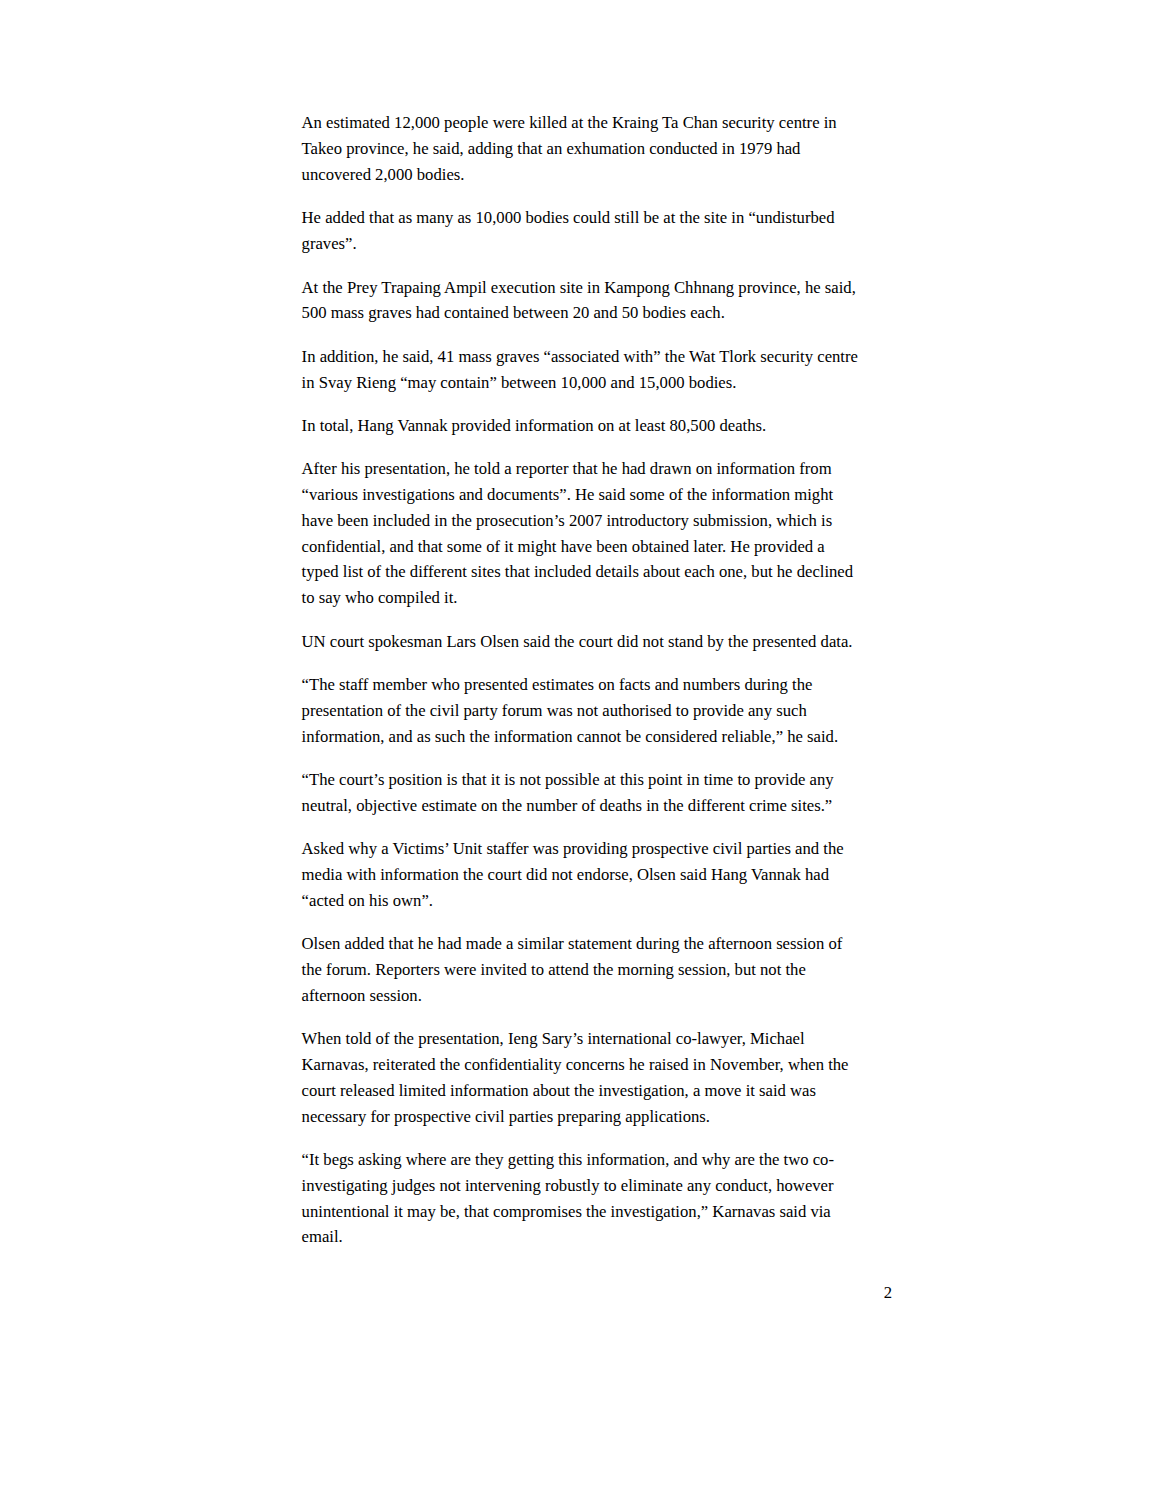An estimated 12,000 people were killed at the Kraing Ta Chan security centre in Takeo province, he said, adding that an exhumation conducted in 1979 had uncovered 2,000 bodies.
He added that as many as 10,000 bodies could still be at the site in “undisturbed graves”.
At the Prey Trapaing Ampil execution site in Kampong Chhnang province, he said, 500 mass graves had contained between 20 and 50 bodies each.
In addition, he said, 41 mass graves “associated with” the Wat Tlork security centre in Svay Rieng “may contain” between 10,000 and 15,000 bodies.
In total, Hang Vannak provided information on at least 80,500 deaths.
After his presentation, he told a reporter that he had drawn on information from “various investigations and documents”. He said some of the information might have been included in the prosecution’s 2007 introductory submission, which is confidential, and that some of it might have been obtained later. He provided a typed list of the different sites that included details about each one, but he declined to say who compiled it.
UN court spokesman Lars Olsen said the court did not stand by the presented data.
“The staff member who presented estimates on facts and numbers during the presentation of the civil party forum was not authorised to provide any such information, and as such the information cannot be considered reliable,” he said.
“The court’s position is that it is not possible at this point in time to provide any neutral, objective estimate on the number of deaths in the different crime sites.”
Asked why a Victims’ Unit staffer was providing prospective civil parties and the media with information the court did not endorse, Olsen said Hang Vannak had “acted on his own”.
Olsen added that he had made a similar statement during the afternoon session of the forum. Reporters were invited to attend the morning session, but not the afternoon session.
When told of the presentation, Ieng Sary’s international co-lawyer, Michael Karnavas, reiterated the confidentiality concerns he raised in November, when the court released limited information about the investigation, a move it said was necessary for prospective civil parties preparing applications.
“It begs asking where are they getting this information, and why are the two co-investigating judges not intervening robustly to eliminate any conduct, however unintentional it may be, that compromises the investigation,” Karnavas said via email.
2